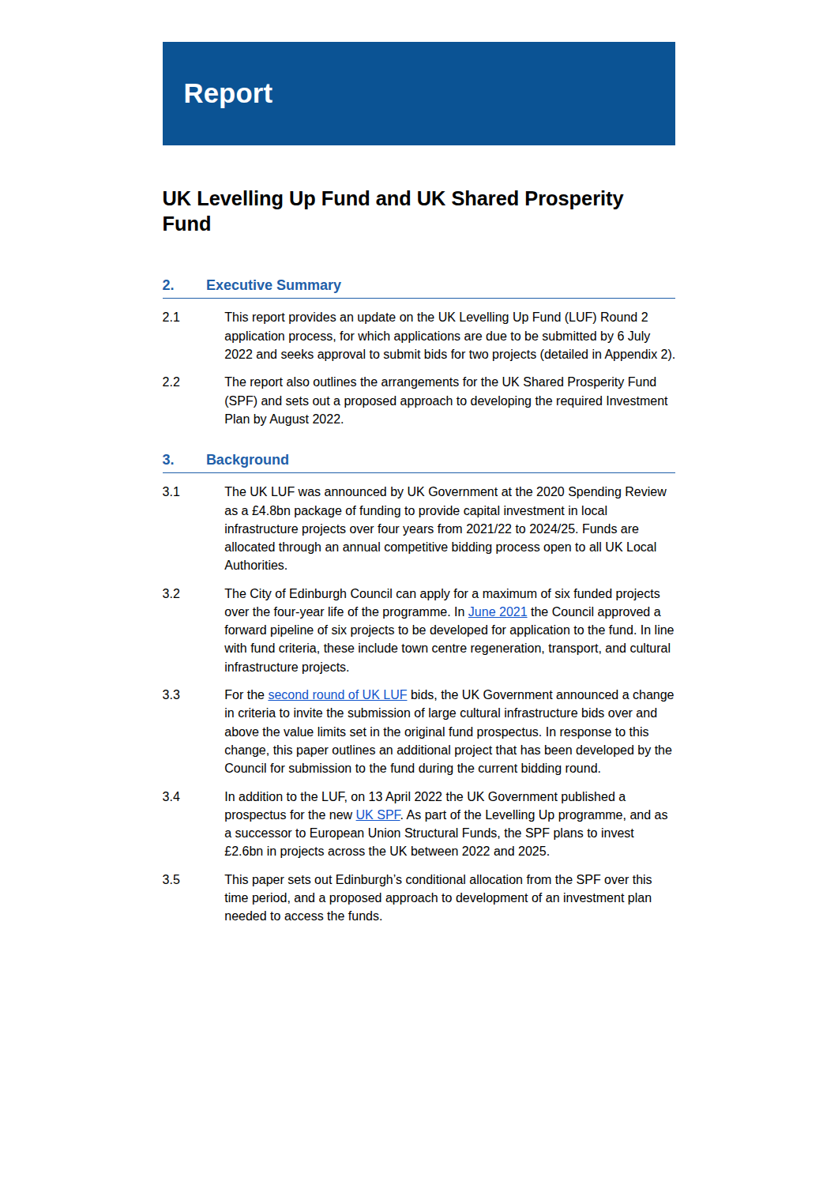Report
UK Levelling Up Fund and UK Shared Prosperity Fund
2. Executive Summary
2.1
This report provides an update on the UK Levelling Up Fund (LUF) Round 2 application process, for which applications are due to be submitted by 6 July 2022 and seeks approval to submit bids for two projects (detailed in Appendix 2).
2.2
The report also outlines the arrangements for the UK Shared Prosperity Fund (SPF) and sets out a proposed approach to developing the required Investment Plan by August 2022.
3. Background
3.1
The UK LUF was announced by UK Government at the 2020 Spending Review as a £4.8bn package of funding to provide capital investment in local infrastructure projects over four years from 2021/22 to 2024/25. Funds are allocated through an annual competitive bidding process open to all UK Local Authorities.
3.2
The City of Edinburgh Council can apply for a maximum of six funded projects over the four-year life of the programme. In June 2021 the Council approved a forward pipeline of six projects to be developed for application to the fund. In line with fund criteria, these include town centre regeneration, transport, and cultural infrastructure projects.
3.3
For the second round of UK LUF bids, the UK Government announced a change in criteria to invite the submission of large cultural infrastructure bids over and above the value limits set in the original fund prospectus. In response to this change, this paper outlines an additional project that has been developed by the Council for submission to the fund during the current bidding round.
3.4
In addition to the LUF, on 13 April 2022 the UK Government published a prospectus for the new UK SPF. As part of the Levelling Up programme, and as a successor to European Union Structural Funds, the SPF plans to invest £2.6bn in projects across the UK between 2022 and 2025.
3.5
This paper sets out Edinburgh’s conditional allocation from the SPF over this time period, and a proposed approach to development of an investment plan needed to access the funds.